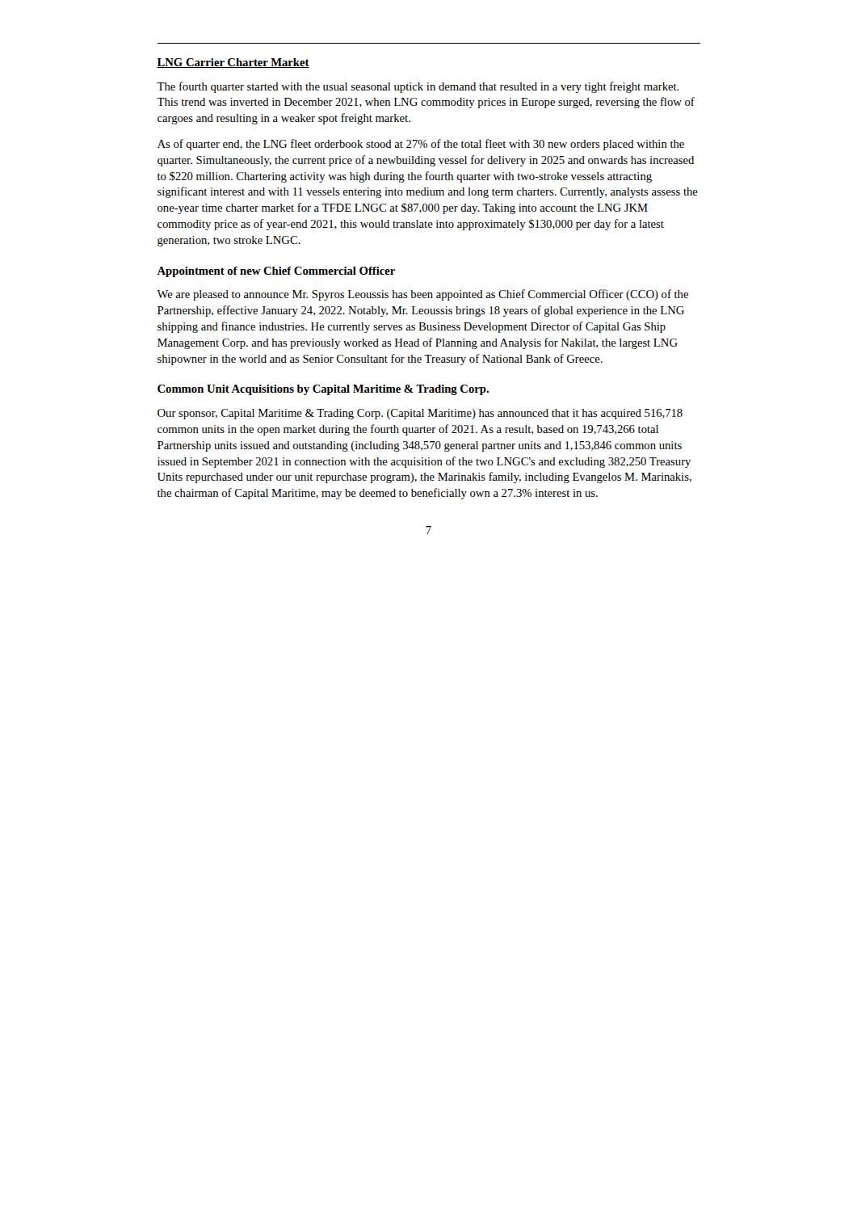LNG Carrier Charter Market
The fourth quarter started with the usual seasonal uptick in demand that resulted in a very tight freight market. This trend was inverted in December 2021, when LNG commodity prices in Europe surged, reversing the flow of cargoes and resulting in a weaker spot freight market.
As of quarter end, the LNG fleet orderbook stood at 27% of the total fleet with 30 new orders placed within the quarter. Simultaneously, the current price of a newbuilding vessel for delivery in 2025 and onwards has increased to $220 million. Chartering activity was high during the fourth quarter with two-stroke vessels attracting significant interest and with 11 vessels entering into medium and long term charters. Currently, analysts assess the one-year time charter market for a TFDE LNGC at $87,000 per day. Taking into account the LNG JKM commodity price as of year-end 2021, this would translate into approximately $130,000 per day for a latest generation, two stroke LNGC.
Appointment of new Chief Commercial Officer
We are pleased to announce Mr. Spyros Leoussis has been appointed as Chief Commercial Officer (CCO) of the Partnership, effective January 24, 2022. Notably, Mr. Leoussis brings 18 years of global experience in the LNG shipping and finance industries. He currently serves as Business Development Director of Capital Gas Ship Management Corp. and has previously worked as Head of Planning and Analysis for Nakilat, the largest LNG shipowner in the world and as Senior Consultant for the Treasury of National Bank of Greece.
Common Unit Acquisitions by Capital Maritime & Trading Corp.
Our sponsor, Capital Maritime & Trading Corp. (Capital Maritime) has announced that it has acquired 516,718 common units in the open market during the fourth quarter of 2021. As a result, based on 19,743,266 total Partnership units issued and outstanding (including 348,570 general partner units and 1,153,846 common units issued in September 2021 in connection with the acquisition of the two LNGC's and excluding 382,250 Treasury Units repurchased under our unit repurchase program), the Marinakis family, including Evangelos M. Marinakis, the chairman of Capital Maritime, may be deemed to beneficially own a 27.3% interest in us.
7